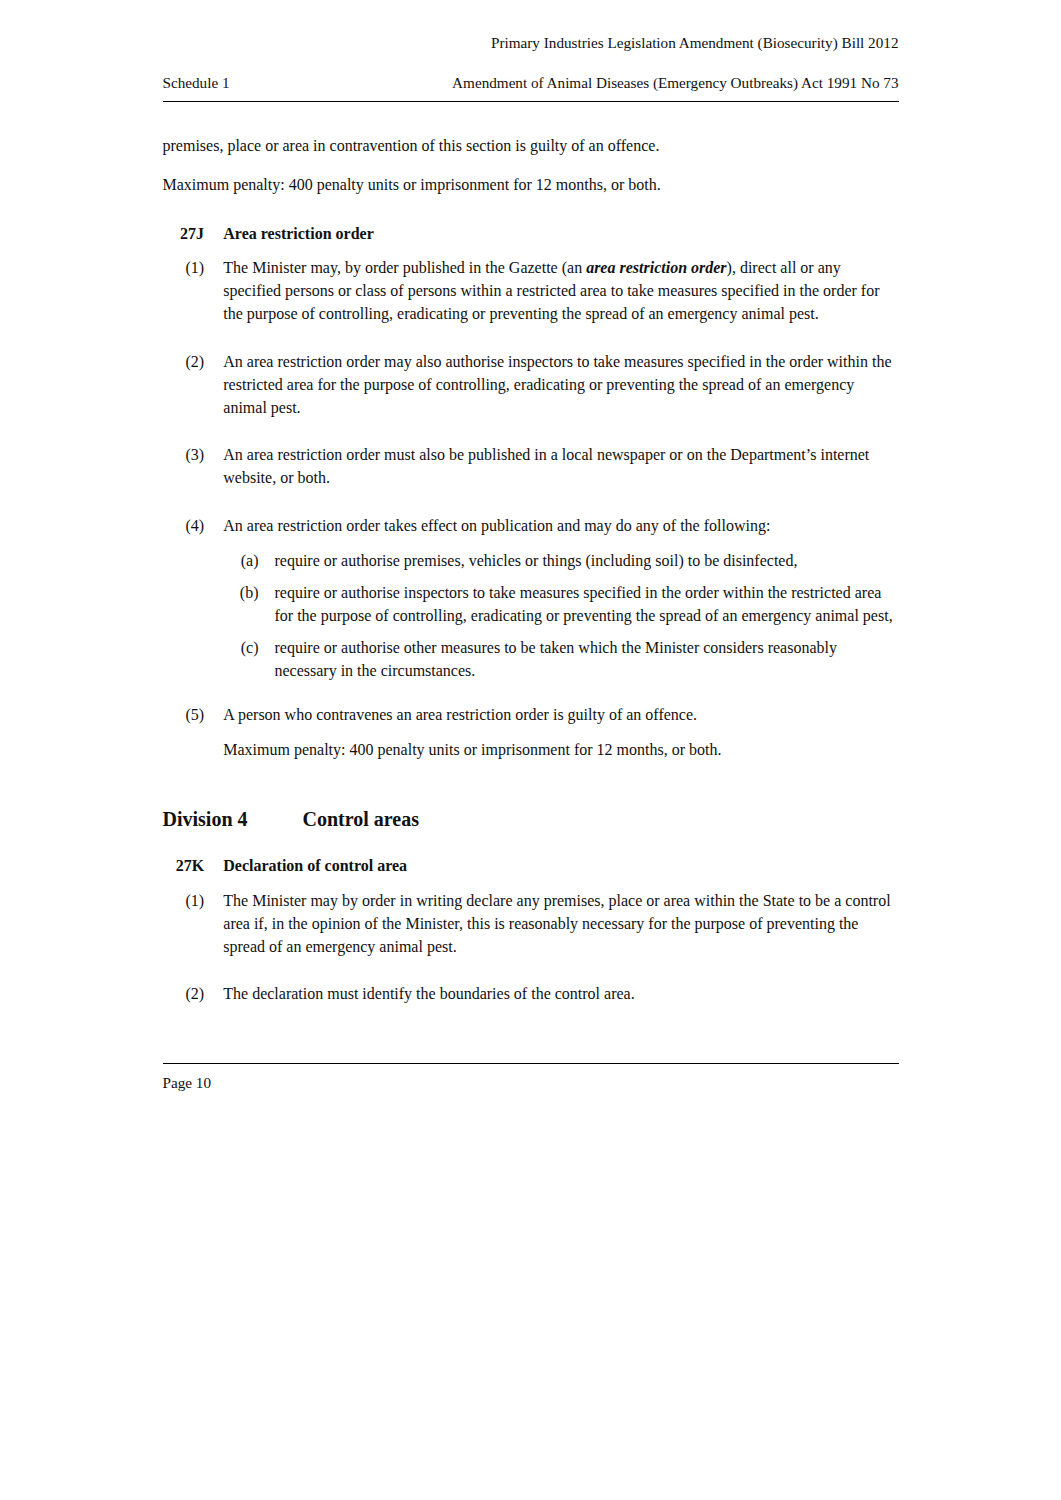Primary Industries Legislation Amendment (Biosecurity) Bill 2012
Schedule 1 Amendment of Animal Diseases (Emergency Outbreaks) Act 1991 No 73
premises, place or area in contravention of this section is guilty of an offence.
Maximum penalty: 400 penalty units or imprisonment for 12 months, or both.
27J Area restriction order
(1)
The Minister may, by order published in the Gazette (an area restriction order), direct all or any specified persons or class of persons within a restricted area to take measures specified in the order for the purpose of controlling, eradicating or preventing the spread of an emergency animal pest.
(2)
An area restriction order may also authorise inspectors to take measures specified in the order within the restricted area for the purpose of controlling, eradicating or preventing the spread of an emergency animal pest.
(3)
An area restriction order must also be published in a local newspaper or on the Department’s internet website, or both.
(4)
An area restriction order takes effect on publication and may do any of the following:
(a)
require or authorise premises, vehicles or things (including soil) to be disinfected,
(b)
require or authorise inspectors to take measures specified in the order within the restricted area for the purpose of controlling, eradicating or preventing the spread of an emergency animal pest,
(c)
require or authorise other measures to be taken which the Minister considers reasonably necessary in the circumstances.
(5)
A person who contravenes an area restriction order is guilty of an offence.
Maximum penalty: 400 penalty units or imprisonment for 12 months, or both.
Division 4 Control areas
27K Declaration of control area
(1)
The Minister may by order in writing declare any premises, place or area within the State to be a control area if, in the opinion of the Minister, this is reasonably necessary for the purpose of preventing the spread of an emergency animal pest.
(2)
The declaration must identify the boundaries of the control area.
Page 10